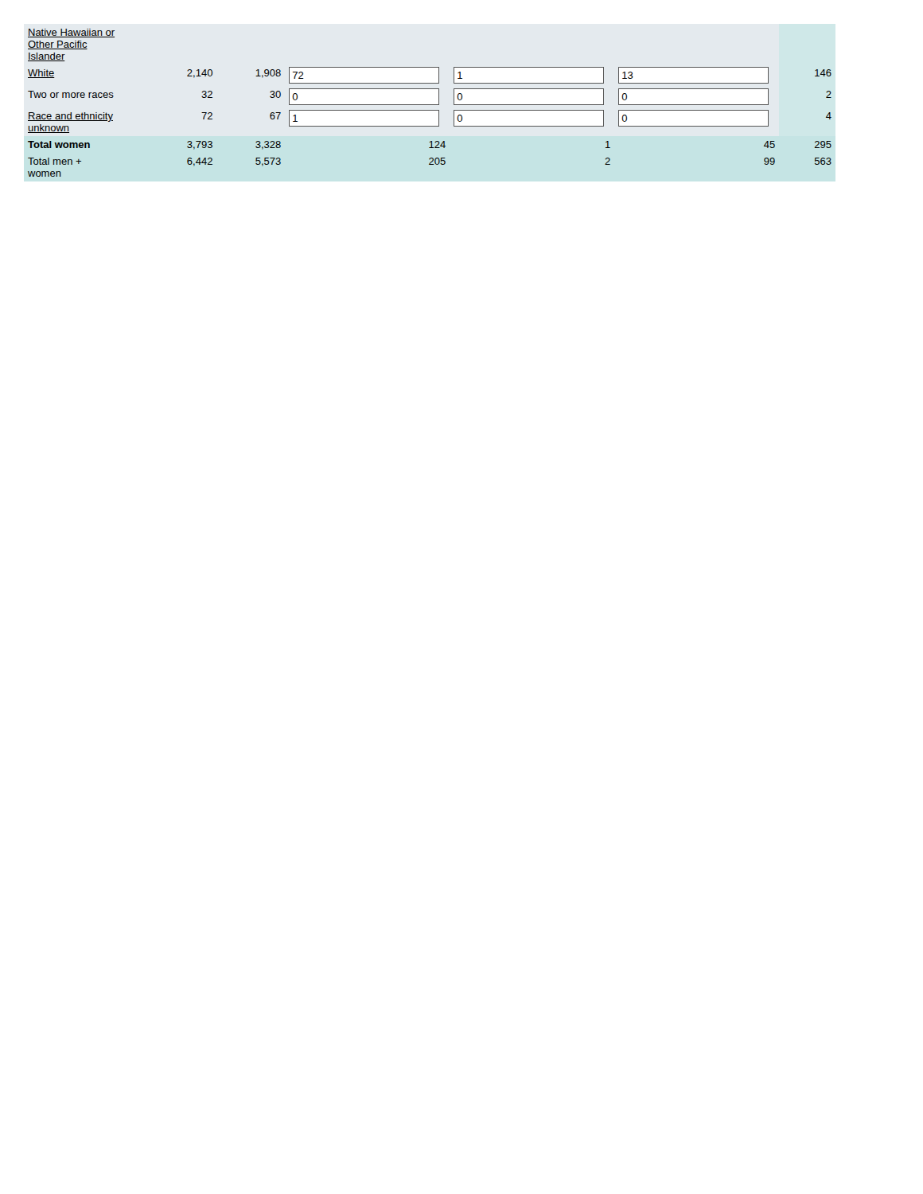| Native Hawaiian or Other Pacific Islander | | | | | | |
| White | 2,140 | 1,908 | | | | 146 |
| Two or more races | 32 | 30 | | | | 2 |
| Race and ethnicity unknown | 72 | 67 | | | | 4 |
| Total women | 3,793 | 3,328 | 124 | 1 | 45 | 295 |
| Total men + women | 6,442 | 5,573 | 205 | 2 | 99 | 563 |